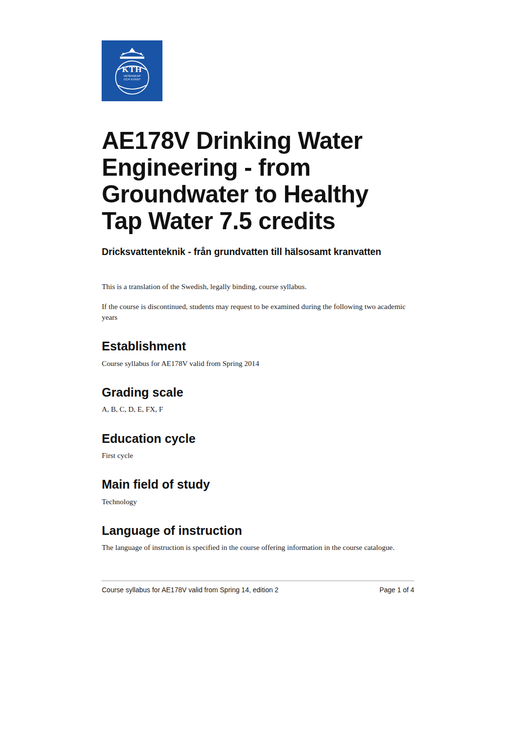KTH VETENSKAP OCH KONST
AE178V Drinking Water Engineering - from Groundwater to Healthy Tap Water 7.5 credits
Dricksvattenteknik - från grundvatten till hälsosamt kranvatten
This is a translation of the Swedish, legally binding, course syllabus.
If the course is discontinued, students may request to be examined during the following two academic years
Establishment
Course syllabus for AE178V valid from Spring 2014
Grading scale
A, B, C, D, E, FX, F
Education cycle
First cycle
Main field of study
Technology
Language of instruction
The language of instruction is specified in the course offering information in the course catalogue.
Course syllabus for AE178V valid from Spring 14, edition 2 Page 1 of 4